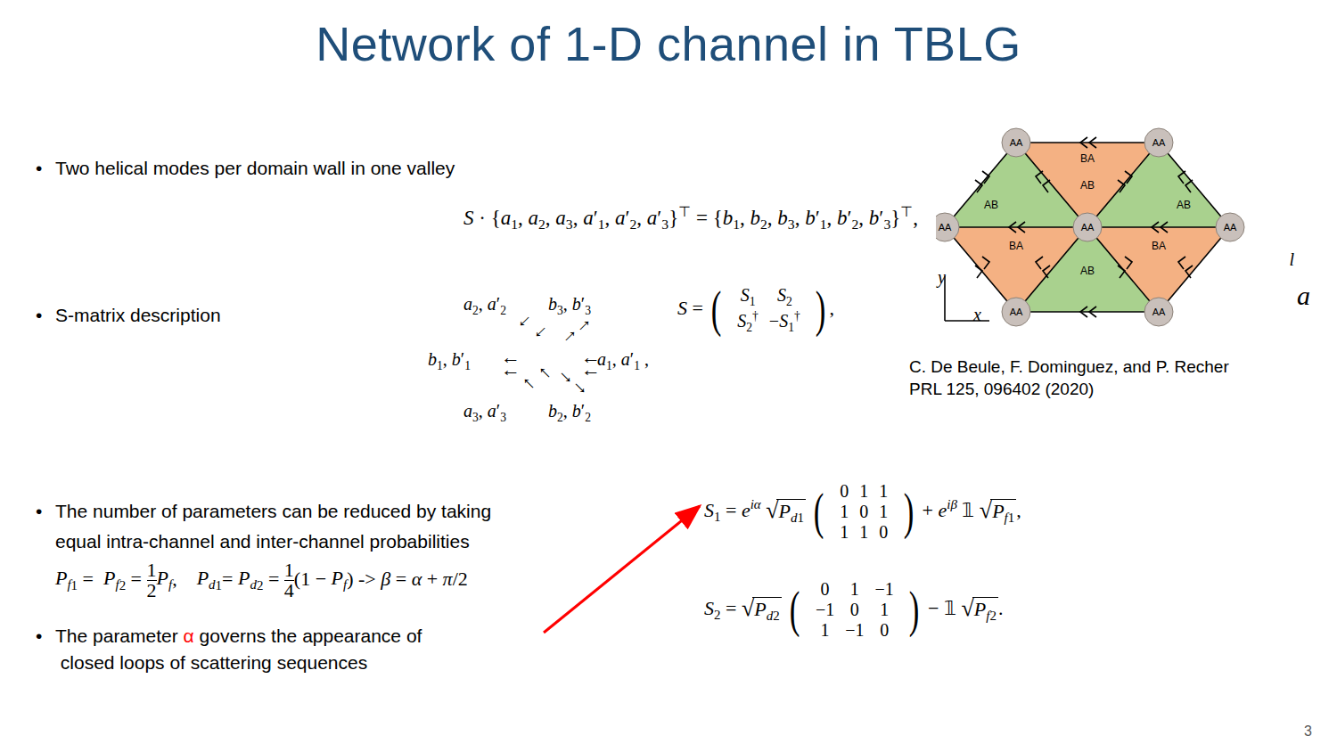Network of 1-D channel in TBLG
Two helical modes per domain wall in one valley
S · {a1, a2, a3, a′1, a′2, a′3}⊤ = {b1, b2, b3, b′1, b′2, b′3}⊤,
S-matrix description
a2, a′2
b3, b′3
b1, b′1
a1, a′1 ,
a3, a′3
b2, b′2
→ → → → ← ← ← ← → → → →
S = (
| S 1 | S 2 |
| S 2 † | − S 1 † |
),
C. De Beule, F. Dominguez, and P. Recher
PRL 125, 096402 (2020)
The number of parameters can be reduced by taking equal intra-channel and inter-channel probabilities Pf1 = Pf2 = 12 Pf, Pd1= Pd2 = 14(1 − Pf) -> β = α + π/2
The parameter α governs the appearance of closed loops of scattering sequences
S1 = eiα √Pd1 (
| 0 | 1 | 1 |
| 1 | 0 | 1 |
| 1 | 1 | 0 |
) + eiβ 𝟙 √Pf1,
S2 = √Pd2 (
| 0 | 1 | −1 |
| −1 | 0 | 1 |
| 1 | −1 | 0 |
) − 𝟙 √Pf2.
AA AA AA AA AA AA AA BA AB AB AB BA BA AB
x y
l
a
3